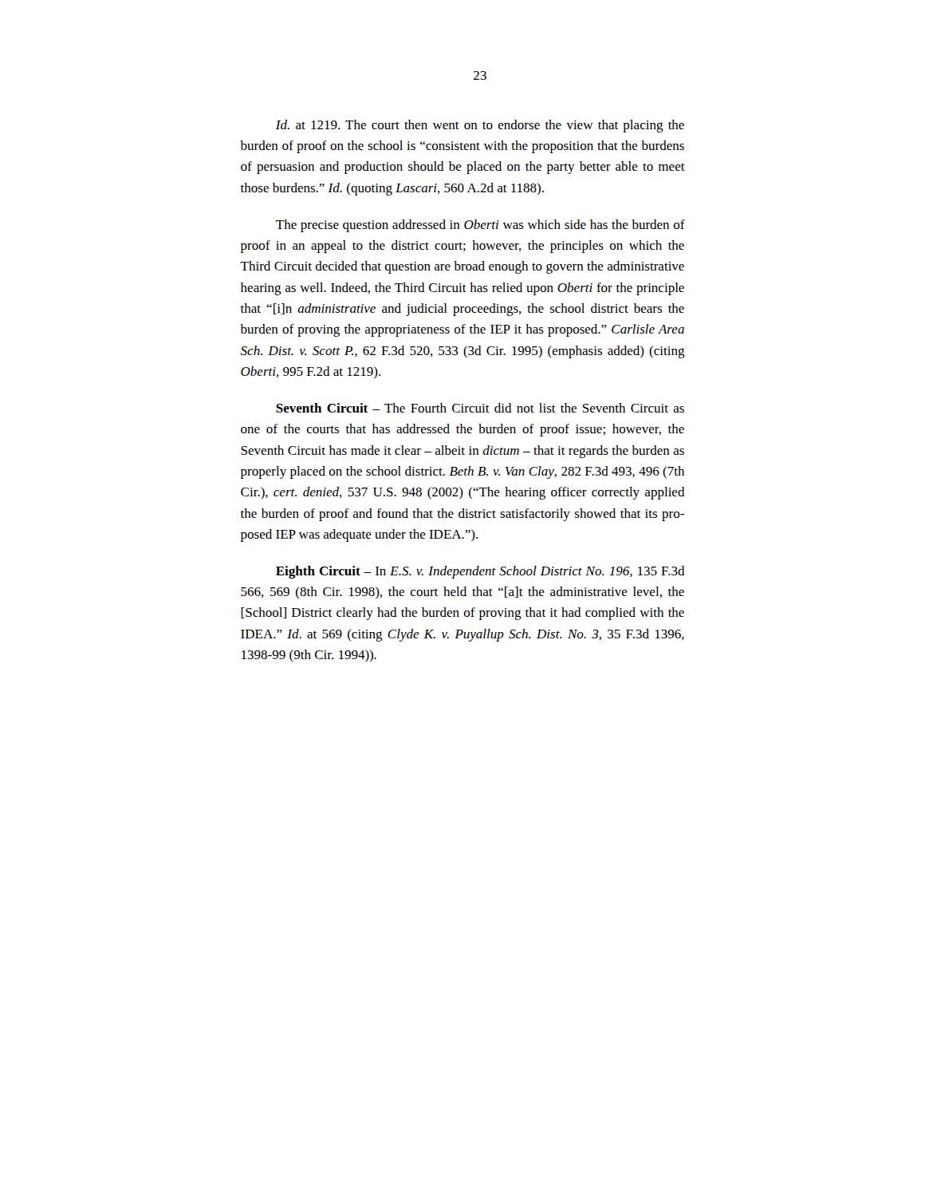23
Id. at 1219. The court then went on to endorse the view that placing the burden of proof on the school is “consistent with the proposition that the burdens of persuasion and production should be placed on the party better able to meet those burdens.” Id. (quoting Lascari, 560 A.2d at 1188).
The precise question addressed in Oberti was which side has the burden of proof in an appeal to the district court; however, the principles on which the Third Circuit decided that question are broad enough to govern the administrative hearing as well. Indeed, the Third Circuit has relied upon Oberti for the principle that “[i]n administrative and judicial proceedings, the school district bears the burden of proving the appropriateness of the IEP it has proposed.” Carlisle Area Sch. Dist. v. Scott P., 62 F.3d 520, 533 (3d Cir. 1995) (emphasis added) (citing Oberti, 995 F.2d at 1219).
Seventh Circuit – The Fourth Circuit did not list the Seventh Circuit as one of the courts that has addressed the burden of proof issue; however, the Seventh Circuit has made it clear – albeit in dictum – that it regards the burden as properly placed on the school district. Beth B. v. Van Clay, 282 F.3d 493, 496 (7th Cir.), cert. denied, 537 U.S. 948 (2002) (“The hearing officer correctly applied the burden of proof and found that the district satisfactorily showed that its proposed IEP was adequate under the IDEA.”).
Eighth Circuit – In E.S. v. Independent School District No. 196, 135 F.3d 566, 569 (8th Cir. 1998), the court held that “[a]t the administrative level, the [School] District clearly had the burden of proving that it had complied with the IDEA.” Id. at 569 (citing Clyde K. v. Puyallup Sch. Dist. No. 3, 35 F.3d 1396, 1398-99 (9th Cir. 1994)).